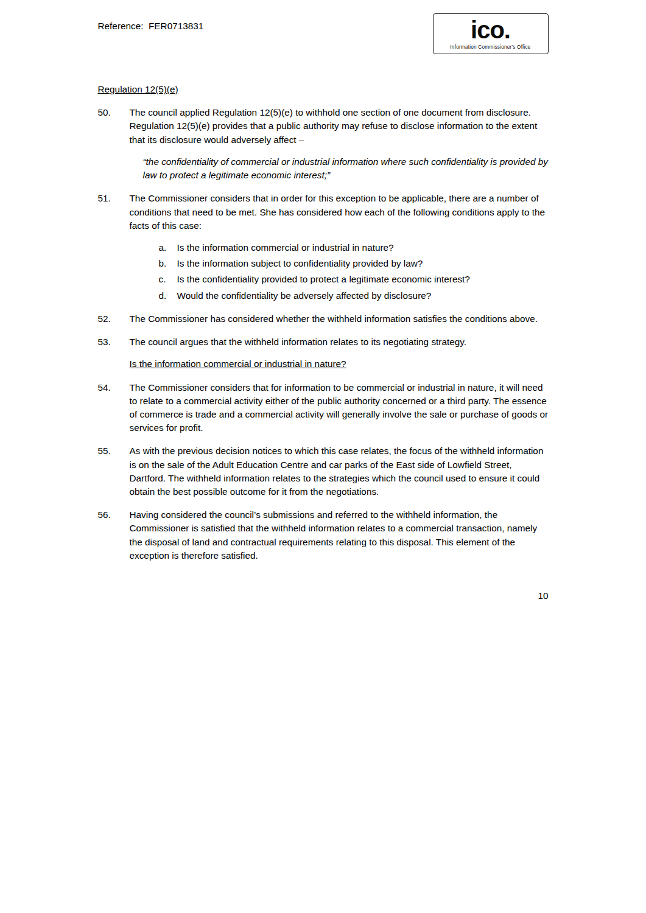Reference: FER0713831
ico.
Information Commissioner's Office
Regulation 12(5)(e)
The council applied Regulation 12(5)(e) to withhold one section of one document from disclosure. Regulation 12(5)(e) provides that a public authority may refuse to disclose information to the extent that its disclosure would adversely affect –
“the confidentiality of commercial or industrial information where such confidentiality is provided by law to protect a legitimate economic interest;”
The Commissioner considers that in order for this exception to be applicable, there are a number of conditions that need to be met. She has considered how each of the following conditions apply to the facts of this case:
Is the information commercial or industrial in nature?
Is the information subject to confidentiality provided by law?
Is the confidentiality provided to protect a legitimate economic interest?
Would the confidentiality be adversely affected by disclosure?
The Commissioner has considered whether the withheld information satisfies the conditions above.
The council argues that the withheld information relates to its negotiating strategy.
Is the information commercial or industrial in nature?
The Commissioner considers that for information to be commercial or industrial in nature, it will need to relate to a commercial activity either of the public authority concerned or a third party. The essence of commerce is trade and a commercial activity will generally involve the sale or purchase of goods or services for profit.
As with the previous decision notices to which this case relates, the focus of the withheld information is on the sale of the Adult Education Centre and car parks of the East side of Lowfield Street, Dartford. The withheld information relates to the strategies which the council used to ensure it could obtain the best possible outcome for it from the negotiations.
Having considered the council’s submissions and referred to the withheld information, the Commissioner is satisfied that the withheld information relates to a commercial transaction, namely the disposal of land and contractual requirements relating to this disposal. This element of the exception is therefore satisfied.
10